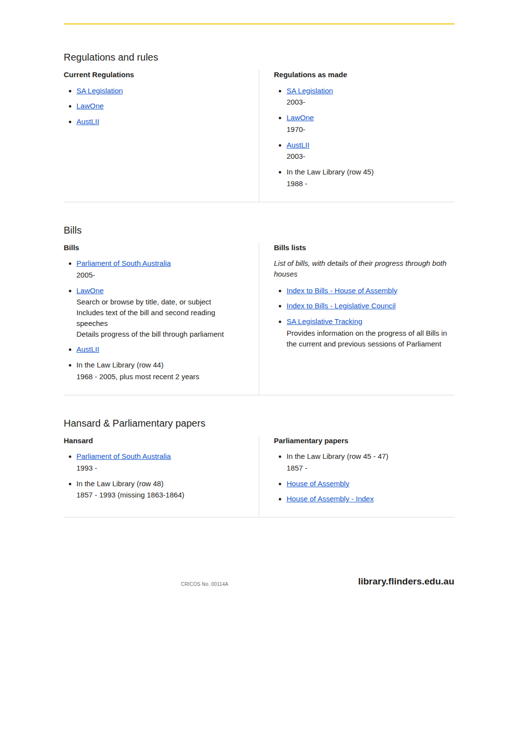Regulations and rules
| Current Regulations SA Legislation LawOne AustLII | Regulations as made SA Legislation 2003- LawOne 1970- AustLII 2003- In the Law Library (row 45) 1988 - |
Bills
| Bills Parliament of South Australia 2005- LawOne Search or browse by title, date, or subject Includes text of the bill and second reading speeches Details progress of the bill through parliament AustLII In the Law Library (row 44) 1968 - 2005, plus most recent 2 years | Bills lists List of bills, with details of their progress through both houses Index to Bills - House of Assembly Index to Bills - Legislative Council SA Legislative Tracking Provides information on the progress of all Bills in the current and previous sessions of Parliament |
Hansard & Parliamentary papers
| Hansard Parliament of South Australia 1993 - In the Law Library (row 48) 1857 - 1993 (missing 1863-1864) | Parliamentary papers In the Law Library (row 45 - 47) 1857 - House of Assembly House of Assembly - Index |
CRICOS No. 00114A
library.flinders.edu.au